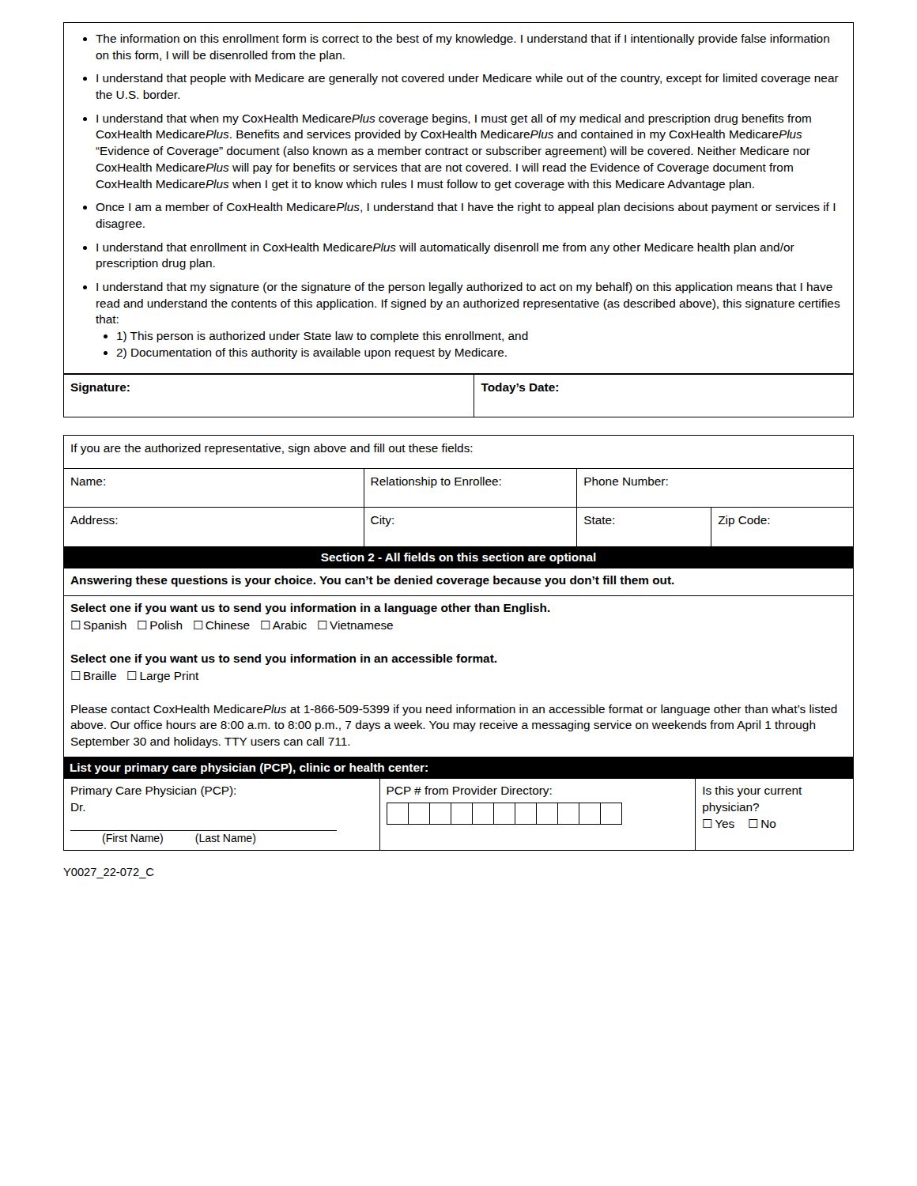The information on this enrollment form is correct to the best of my knowledge. I understand that if I intentionally provide false information on this form, I will be disenrolled from the plan.
I understand that people with Medicare are generally not covered under Medicare while out of the country, except for limited coverage near the U.S. border.
I understand that when my CoxHealth MedicarePlus coverage begins, I must get all of my medical and prescription drug benefits from CoxHealth MedicarePlus. Benefits and services provided by CoxHealth MedicarePlus and contained in my CoxHealth MedicarePlus “Evidence of Coverage” document (also known as a member contract or subscriber agreement) will be covered. Neither Medicare nor CoxHealth MedicarePlus will pay for benefits or services that are not covered. I will read the Evidence of Coverage document from CoxHealth MedicarePlus when I get it to know which rules I must follow to get coverage with this Medicare Advantage plan.
Once I am a member of CoxHealth MedicarePlus, I understand that I have the right to appeal plan decisions about payment or services if I disagree.
I understand that enrollment in CoxHealth MedicarePlus will automatically disenroll me from any other Medicare health plan and/or prescription drug plan.
I understand that my signature (or the signature of the person legally authorized to act on my behalf) on this application means that I have read and understand the contents of this application. If signed by an authorized representative (as described above), this signature certifies that:
1) This person is authorized under State law to complete this enrollment, and
2) Documentation of this authority is available upon request by Medicare.
| Signature: | Today’s Date: |
| If you are the authorized representative, sign above and fill out these fields: |
| Name: | Relationship to Enrollee: | Phone Number: |
| Address: | City: | State: | Zip Code: |
Section 2 - All fields on this section are optional
Answering these questions is your choice. You can’t be denied coverage because you don’t fill them out.
Select one if you want us to send you information in a language other than English.
☐Spanish ☐Polish ☐Chinese ☐Arabic ☐Vietnamese
Select one if you want us to send you information in an accessible format.
☐Braille ☐Large Print
Please contact CoxHealth MedicarePlus at 1-866-509-5399 if you need information in an accessible format or language other than what’s listed above. Our office hours are 8:00 a.m. to 8:00 p.m., 7 days a week. You may receive a messaging service on weekends from April 1 through September 30 and holidays. TTY users can call 711.
List your primary care physician (PCP), clinic or health center:
| Primary Care Physician (PCP): Dr. (First Name) (Last Name) | PCP # from Provider Directory: | Is this your current physician? ☐ Yes ☐ No |
Y0027_22-072_C